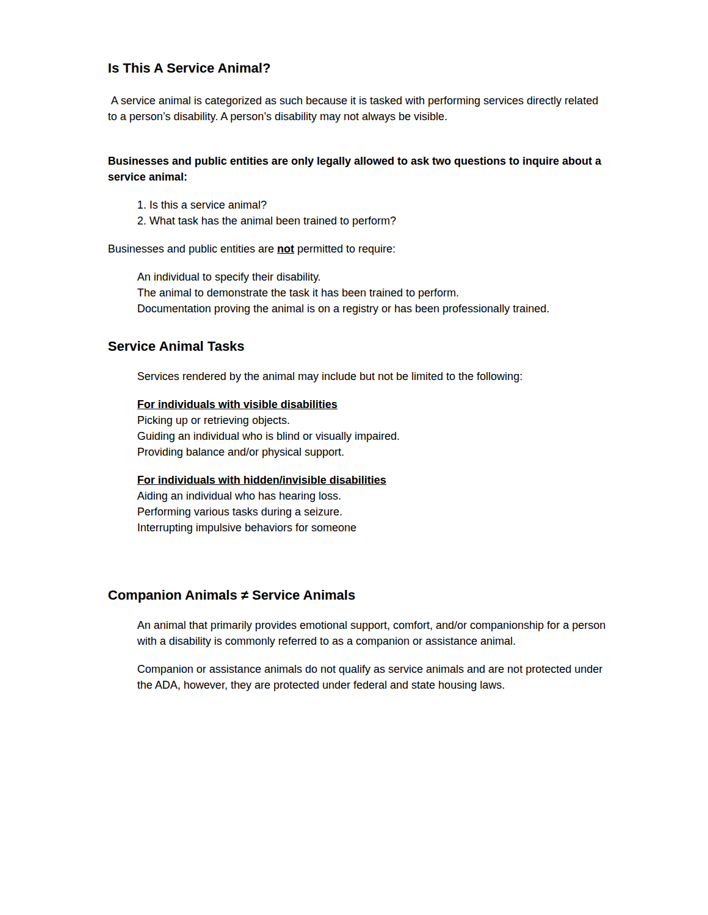Is This A Service Animal?
A service animal is categorized as such because it is tasked with performing services directly related to a person’s disability. A person’s disability may not always be visible.
Businesses and public entities are only legally allowed to ask two questions to inquire about a service animal:
1. Is this a service animal?
2. What task has the animal been trained to perform?
Businesses and public entities are not permitted to require:
An individual to specify their disability.
The animal to demonstrate the task it has been trained to perform.
Documentation proving the animal is on a registry or has been professionally trained.
Service Animal Tasks
Services rendered by the animal may include but not be limited to the following:
For individuals with visible disabilities
Picking up or retrieving objects.
Guiding an individual who is blind or visually impaired.
Providing balance and/or physical support.
For individuals with hidden/invisible disabilities
Aiding an individual who has hearing loss.
Performing various tasks during a seizure.
Interrupting impulsive behaviors for someone
Companion Animals ≠ Service Animals
An animal that primarily provides emotional support, comfort, and/or companionship for a person with a disability is commonly referred to as a companion or assistance animal.
Companion or assistance animals do not qualify as service animals and are not protected under the ADA, however, they are protected under federal and state housing laws.